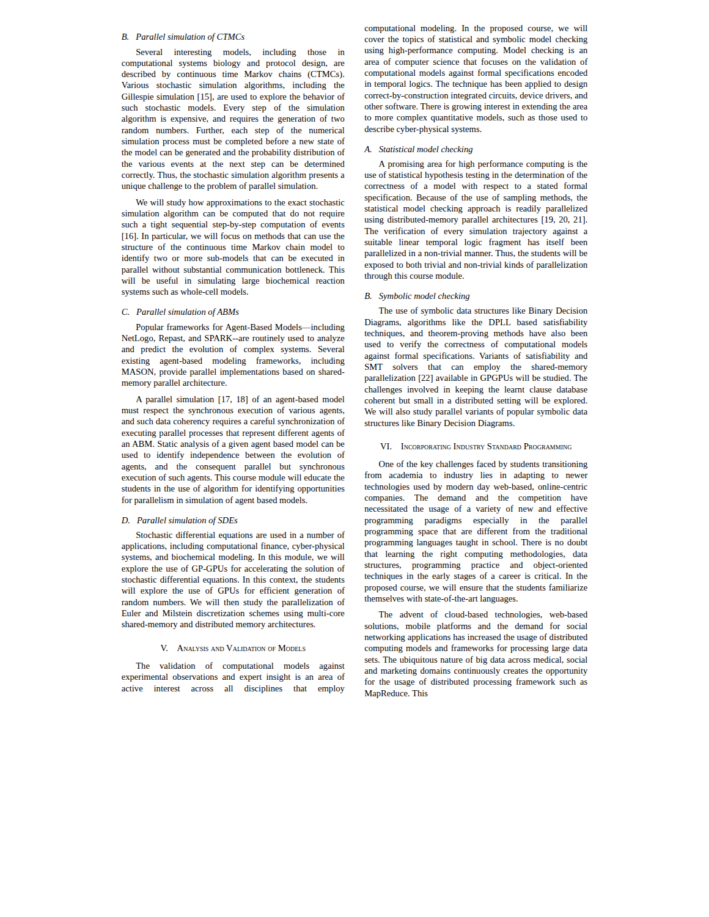B. Parallel simulation of CTMCs
Several interesting models, including those in computational systems biology and protocol design, are described by continuous time Markov chains (CTMCs). Various stochastic simulation algorithms, including the Gillespie simulation [15], are used to explore the behavior of such stochastic models. Every step of the simulation algorithm is expensive, and requires the generation of two random numbers. Further, each step of the numerical simulation process must be completed before a new state of the model can be generated and the probability distribution of the various events at the next step can be determined correctly. Thus, the stochastic simulation algorithm presents a unique challenge to the problem of parallel simulation.
We will study how approximations to the exact stochastic simulation algorithm can be computed that do not require such a tight sequential step-by-step computation of events [16]. In particular, we will focus on methods that can use the structure of the continuous time Markov chain model to identify two or more sub-models that can be executed in parallel without substantial communication bottleneck. This will be useful in simulating large biochemical reaction systems such as whole-cell models.
C. Parallel simulation of ABMs
Popular frameworks for Agent-Based Models—including NetLogo, Repast, and SPARK--are routinely used to analyze and predict the evolution of complex systems. Several existing agent-based modeling frameworks, including MASON, provide parallel implementations based on shared-memory parallel architecture.
A parallel simulation [17, 18] of an agent-based model must respect the synchronous execution of various agents, and such data coherency requires a careful synchronization of executing parallel processes that represent different agents of an ABM. Static analysis of a given agent based model can be used to identify independence between the evolution of agents, and the consequent parallel but synchronous execution of such agents. This course module will educate the students in the use of algorithm for identifying opportunities for parallelism in simulation of agent based models.
D. Parallel simulation of SDEs
Stochastic differential equations are used in a number of applications, including computational finance, cyber-physical systems, and biochemical modeling. In this module, we will explore the use of GP-GPUs for accelerating the solution of stochastic differential equations. In this context, the students will explore the use of GPUs for efficient generation of random numbers. We will then study the parallelization of Euler and Milstein discretization schemes using multi-core shared-memory and distributed memory architectures.
V. Analysis and Validation of Models
The validation of computational models against experimental observations and expert insight is an area of active interest across all disciplines that employ computational modeling. In the proposed course, we will cover the topics of statistical and symbolic model checking using high-performance computing. Model checking is an area of computer science that focuses on the validation of computational models against formal specifications encoded in temporal logics. The technique has been applied to design correct-by-construction integrated circuits, device drivers, and other software. There is growing interest in extending the area to more complex quantitative models, such as those used to describe cyber-physical systems.
A. Statistical model checking
A promising area for high performance computing is the use of statistical hypothesis testing in the determination of the correctness of a model with respect to a stated formal specification. Because of the use of sampling methods, the statistical model checking approach is readily parallelized using distributed-memory parallel architectures [19, 20, 21]. The verification of every simulation trajectory against a suitable linear temporal logic fragment has itself been parallelized in a non-trivial manner. Thus, the students will be exposed to both trivial and non-trivial kinds of parallelization through this course module.
B. Symbolic model checking
The use of symbolic data structures like Binary Decision Diagrams, algorithms like the DPLL based satisfiability techniques, and theorem-proving methods have also been used to verify the correctness of computational models against formal specifications. Variants of satisfiability and SMT solvers that can employ the shared-memory parallelization [22] available in GPGPUs will be studied. The challenges involved in keeping the learnt clause database coherent but small in a distributed setting will be explored. We will also study parallel variants of popular symbolic data structures like Binary Decision Diagrams.
VI. Incorporating Industry Standard Programming
One of the key challenges faced by students transitioning from academia to industry lies in adapting to newer technologies used by modern day web-based, online-centric companies. The demand and the competition have necessitated the usage of a variety of new and effective programming paradigms especially in the parallel programming space that are different from the traditional programming languages taught in school. There is no doubt that learning the right computing methodologies, data structures, programming practice and object-oriented techniques in the early stages of a career is critical. In the proposed course, we will ensure that the students familiarize themselves with state-of-the-art languages.
The advent of cloud-based technologies, web-based solutions, mobile platforms and the demand for social networking applications has increased the usage of distributed computing models and frameworks for processing large data sets. The ubiquitous nature of big data across medical, social and marketing domains continuously creates the opportunity for the usage of distributed processing framework such as MapReduce. This